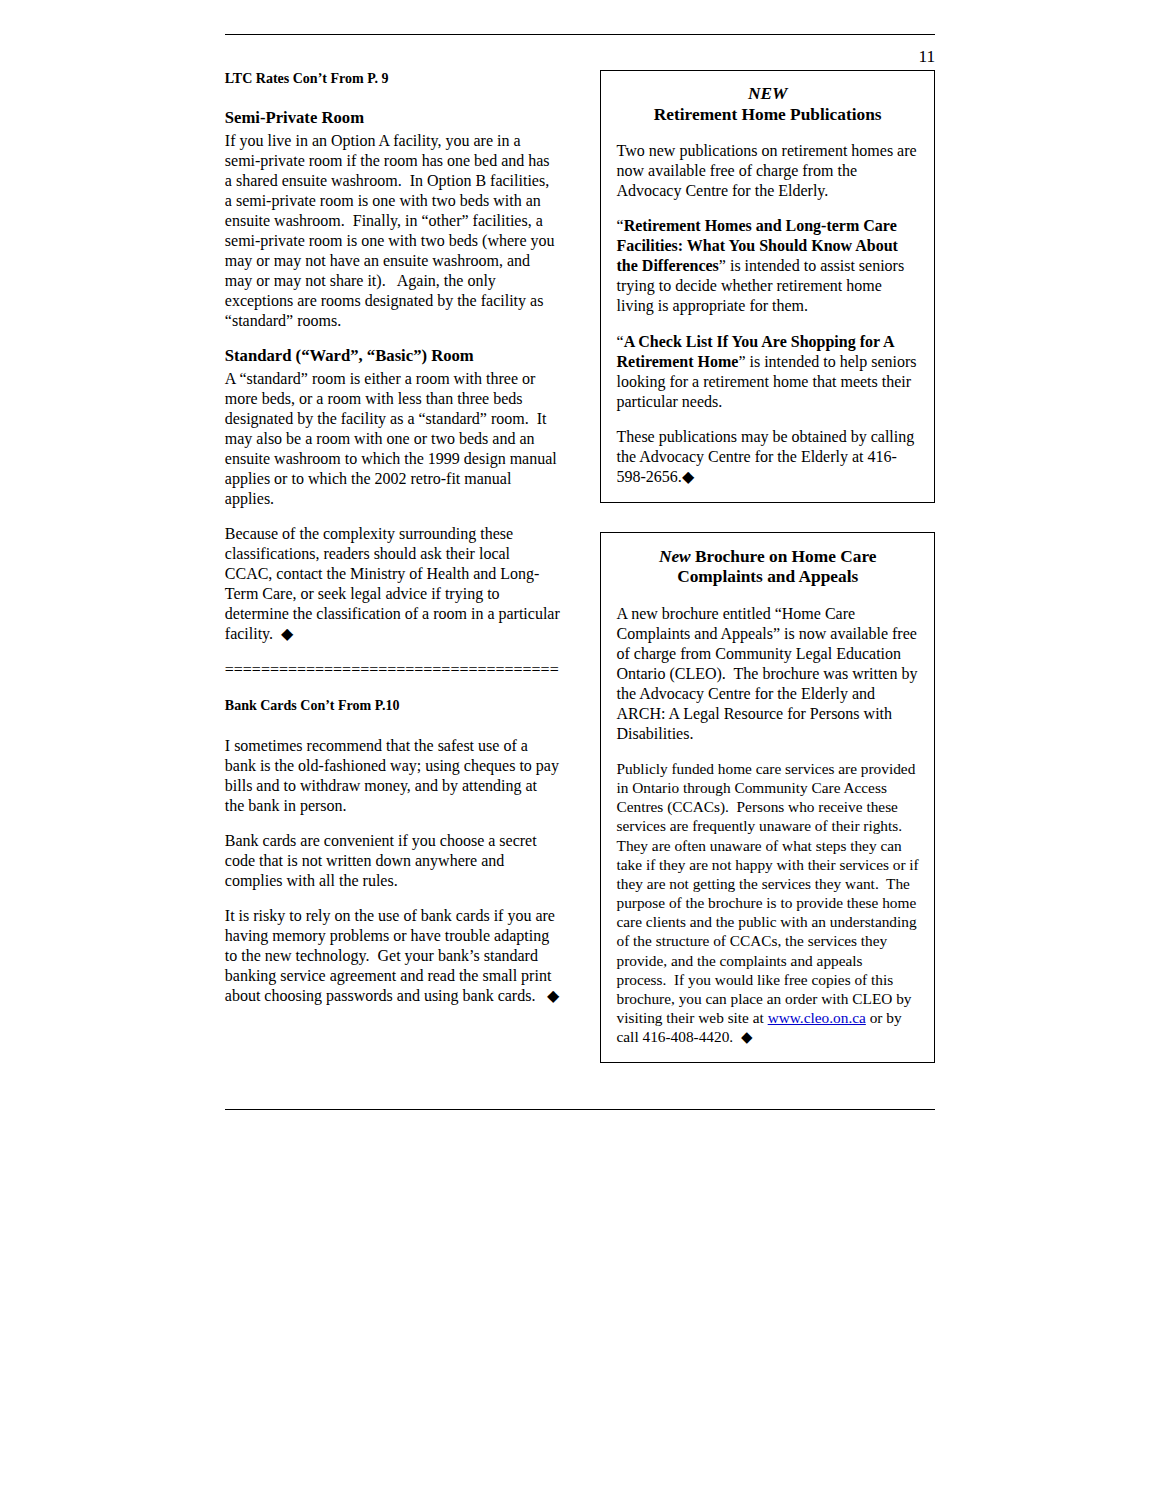11
LTC Rates Con’t From P. 9
Semi-Private Room
If you live in an Option A facility, you are in a semi-private room if the room has one bed and has a shared ensuite washroom. In Option B facilities, a semi-private room is one with two beds with an ensuite washroom. Finally, in “other” facilities, a semi-private room is one with two beds (where you may or may not have an ensuite washroom, and may or may not share it). Again, the only exceptions are rooms designated by the facility as “standard” rooms.
Standard (“Ward”, “Basic”) Room
A “standard” room is either a room with three or more beds, or a room with less than three beds designated by the facility as a “standard” room. It may also be a room with one or two beds and an ensuite washroom to which the 1999 design manual applies or to which the 2002 retro-fit manual applies.
Because of the complexity surrounding these classifications, readers should ask their local CCAC, contact the Ministry of Health and Long-Term Care, or seek legal advice if trying to determine the classification of a room in a particular facility. ◆
=====================================
Bank Cards Con’t From P.10
I sometimes recommend that the safest use of a bank is the old-fashioned way; using cheques to pay bills and to withdraw money, and by attending at the bank in person.
Bank cards are convenient if you choose a secret code that is not written down anywhere and complies with all the rules.
It is risky to rely on the use of bank cards if you are having memory problems or have trouble adapting to the new technology. Get your bank’s standard banking service agreement and read the small print about choosing passwords and using bank cards. ◆
NEW
Retirement Home Publications
Two new publications on retirement homes are now available free of charge from the Advocacy Centre for the Elderly.
“Retirement Homes and Long-term Care Facilities: What You Should Know About the Differences” is intended to assist seniors trying to decide whether retirement home living is appropriate for them.
“A Check List If You Are Shopping for A Retirement Home” is intended to help seniors looking for a retirement home that meets their particular needs.
These publications may be obtained by calling the Advocacy Centre for the Elderly at 416-598-2656.◆
New Brochure on Home Care Complaints and Appeals
A new brochure entitled “Home Care Complaints and Appeals” is now available free of charge from Community Legal Education Ontario (CLEO). The brochure was written by the Advocacy Centre for the Elderly and ARCH: A Legal Resource for Persons with Disabilities.
Publicly funded home care services are provided in Ontario through Community Care Access Centres (CCACs). Persons who receive these services are frequently unaware of their rights. They are often unaware of what steps they can take if they are not happy with their services or if they are not getting the services they want. The purpose of the brochure is to provide these home care clients and the public with an understanding of the structure of CCACs, the services they provide, and the complaints and appeals process. If you would like free copies of this brochure, you can place an order with CLEO by visiting their web site at www.cleo.on.ca or by call 416-408-4420. ◆